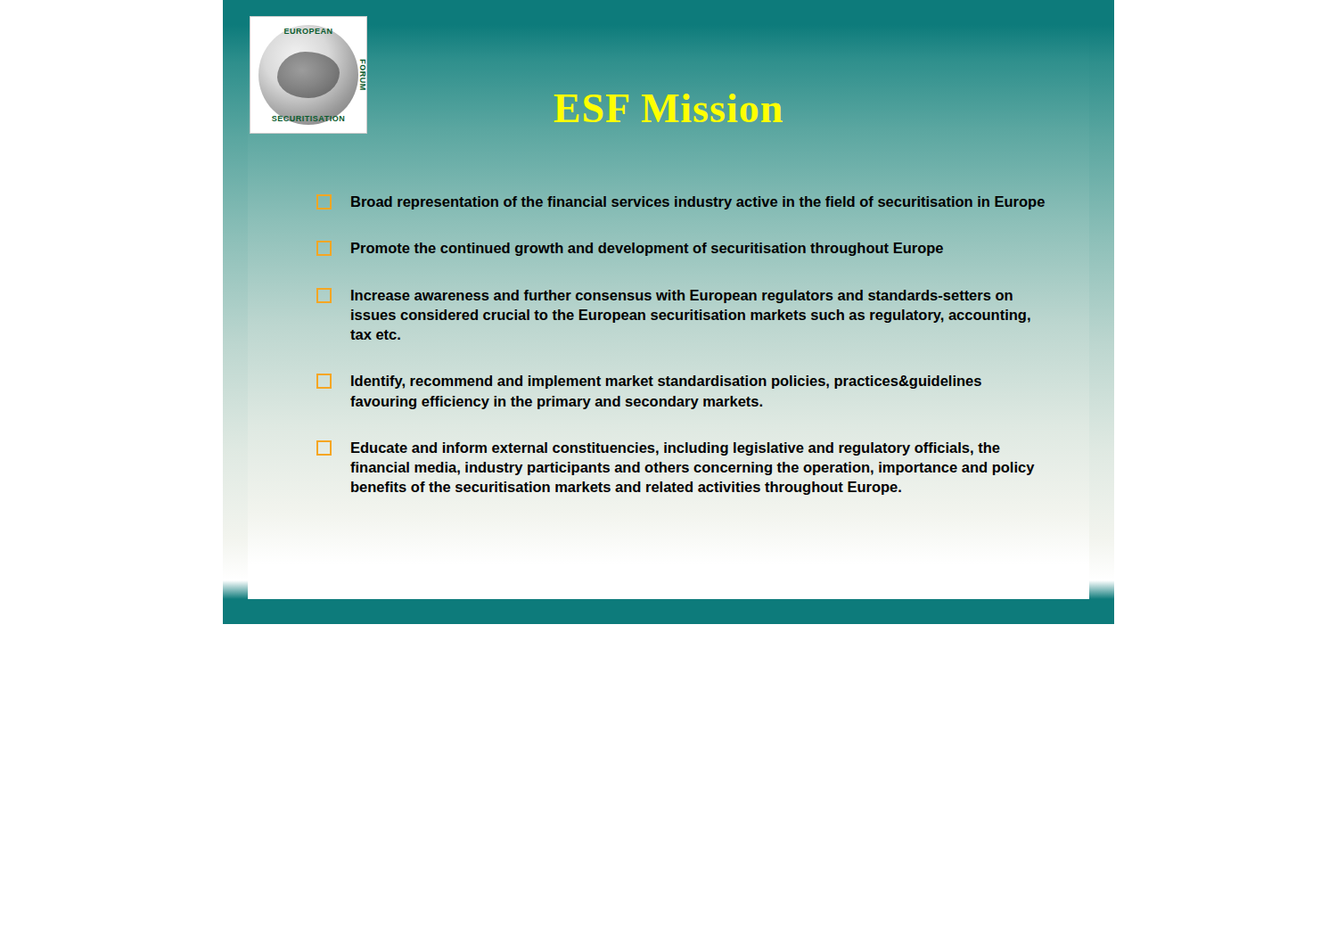EUROPEAN FORUM SECURITISATION
ESF Mission
Broad representation of the financial services industry active in the field of securitisation in Europe
Promote the continued growth and development of securitisation throughout Europe
Increase awareness and further consensus with European regulators and standards-setters on issues considered crucial to the European securitisation markets such as regulatory, accounting, tax etc.
Identify, recommend and implement market standardisation policies, practices&guidelines favouring efficiency in the primary and secondary markets.
Educate and inform external constituencies, including legislative and regulatory officials, the financial media, industry participants and others concerning the operation, importance and policy benefits of the securitisation markets and related activities throughout Europe.